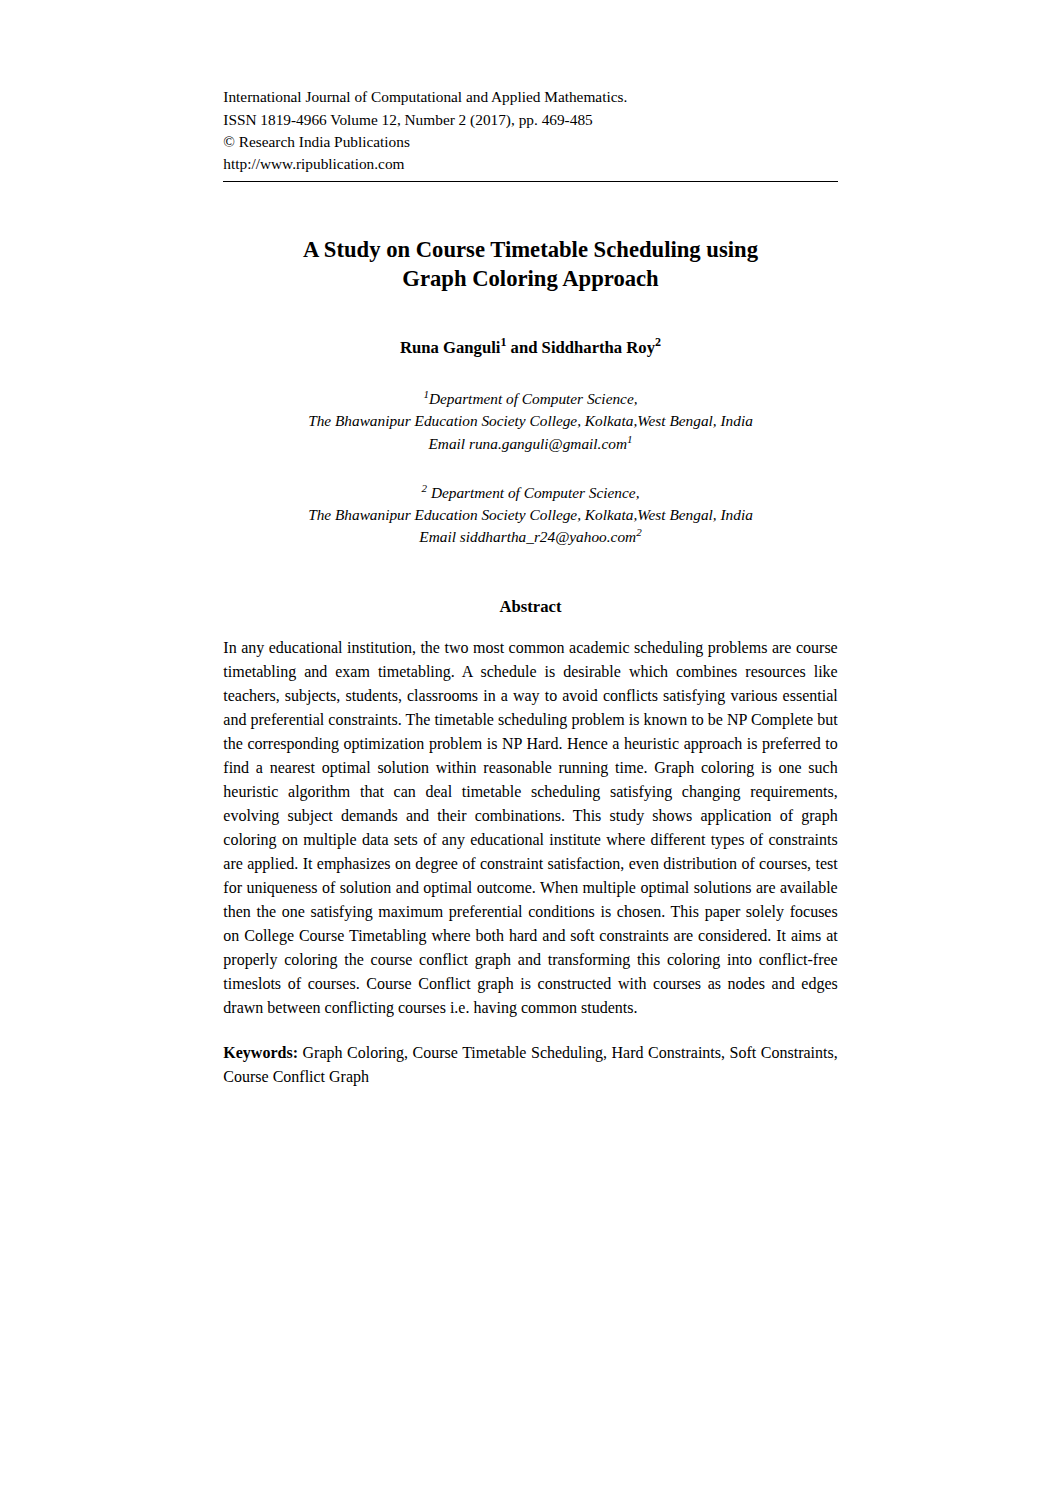International Journal of Computational and Applied Mathematics.
ISSN 1819-4966 Volume 12, Number 2 (2017), pp. 469-485
© Research India Publications
http://www.ripublication.com
A Study on Course Timetable Scheduling using
Graph Coloring Approach
Runa Ganguli1 and Siddhartha Roy2
1Department of Computer Science,
The Bhawanipur Education Society College, Kolkata,West Bengal, India
Email runa.ganguli@gmail.com1
2 Department of Computer Science,
The Bhawanipur Education Society College, Kolkata,West Bengal, India
Email siddhartha_r24@yahoo.com2
Abstract
In any educational institution, the two most common academic scheduling problems are course timetabling and exam timetabling. A schedule is desirable which combines resources like teachers, subjects, students, classrooms in a way to avoid conflicts satisfying various essential and preferential constraints. The timetable scheduling problem is known to be NP Complete but the corresponding optimization problem is NP Hard. Hence a heuristic approach is preferred to find a nearest optimal solution within reasonable running time. Graph coloring is one such heuristic algorithm that can deal timetable scheduling satisfying changing requirements, evolving subject demands and their combinations. This study shows application of graph coloring on multiple data sets of any educational institute where different types of constraints are applied. It emphasizes on degree of constraint satisfaction, even distribution of courses, test for uniqueness of solution and optimal outcome. When multiple optimal solutions are available then the one satisfying maximum preferential conditions is chosen. This paper solely focuses on College Course Timetabling where both hard and soft constraints are considered. It aims at properly coloring the course conflict graph and transforming this coloring into conflict-free timeslots of courses. Course Conflict graph is constructed with courses as nodes and edges drawn between conflicting courses i.e. having common students.
Keywords: Graph Coloring, Course Timetable Scheduling, Hard Constraints, Soft Constraints, Course Conflict Graph